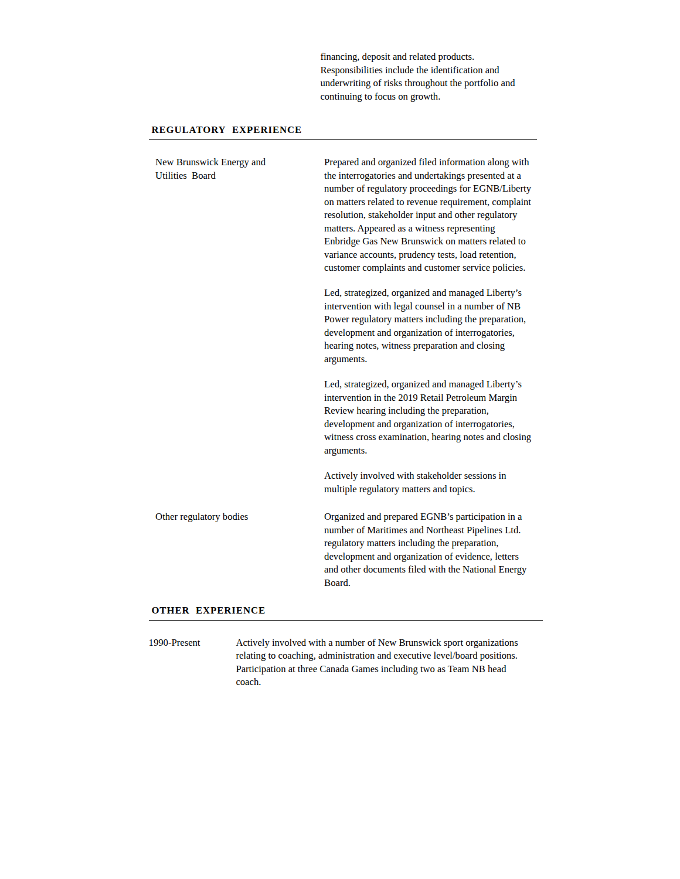financing, deposit and related products. Responsibilities include the identification and underwriting of risks throughout the portfolio and continuing to focus on growth.
Regulatory Experience
New Brunswick Energy and Utilities Board
Prepared and organized filed information along with the interrogatories and undertakings presented at a number of regulatory proceedings for EGNB/Liberty on matters related to revenue requirement, complaint resolution, stakeholder input and other regulatory matters. Appeared as a witness representing Enbridge Gas New Brunswick on matters related to variance accounts, prudency tests, load retention, customer complaints and customer service policies.
Led, strategized, organized and managed Liberty’s intervention with legal counsel in a number of NB Power regulatory matters including the preparation, development and organization of interrogatories, hearing notes, witness preparation and closing arguments.
Led, strategized, organized and managed Liberty’s intervention in the 2019 Retail Petroleum Margin Review hearing including the preparation, development and organization of interrogatories, witness cross examination, hearing notes and closing arguments.
Actively involved with stakeholder sessions in multiple regulatory matters and topics.
Other regulatory bodies
Organized and prepared EGNB’s participation in a number of Maritimes and Northeast Pipelines Ltd. regulatory matters including the preparation, development and organization of evidence, letters and other documents filed with the National Energy Board.
Other Experience
1990-Present
Actively involved with a number of New Brunswick sport organizations relating to coaching, administration and executive level/board positions. Participation at three Canada Games including two as Team NB head coach.